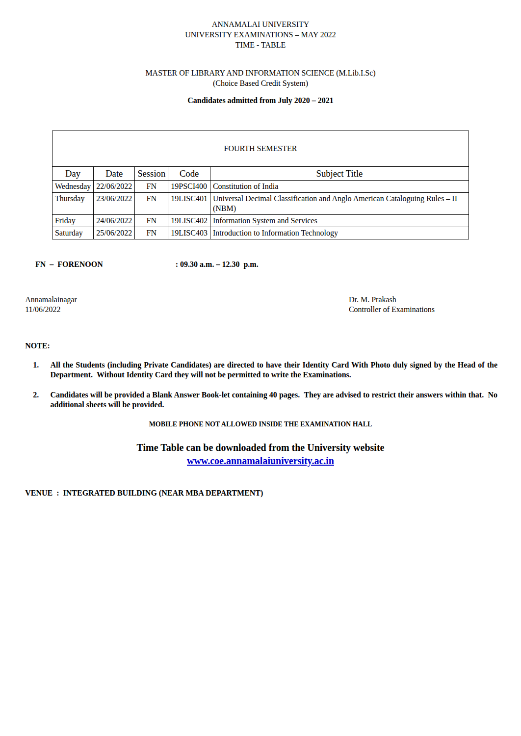ANNAMALAI UNIVERSITY
UNIVERSITY EXAMINATIONS – MAY 2022
TIME - TABLE
MASTER OF LIBRARY AND INFORMATION SCIENCE (M.Lib.I.Sc)
(Choice Based Credit System)
Candidates admitted from July 2020 – 2021
| FOURTH SEMESTER |
| Day | Date | Session | Code | Subject Title |
| Wednesday | 22/06/2022 | FN | 19PSCI400 | Constitution of India |
| Thursday | 23/06/2022 | FN | 19LISC401 | Universal Decimal Classification and Anglo American Cataloguing Rules – II (NBM) |
| Friday | 24/06/2022 | FN | 19LISC402 | Information System and Services |
| Saturday | 25/06/2022 | FN | 19LISC403 | Introduction to Information Technology |
FN – FORENOON : 09.30 a.m. – 12.30 p.m.
Annamalainagar
11/06/2022
Dr. M. Prakash
Controller of Examinations
NOTE:
All the Students (including Private Candidates) are directed to have their Identity Card With Photo duly signed by the Head of the Department. Without Identity Card they will not be permitted to write the Examinations.
Candidates will be provided a Blank Answer Book-let containing 40 pages. They are advised to restrict their answers within that. No additional sheets will be provided.
MOBILE PHONE NOT ALLOWED INSIDE THE EXAMINATION HALL
Time Table can be downloaded from the University website
www.coe.annamalaiuniversity.ac.in
VENUE : INTEGRATED BUILDING (NEAR MBA DEPARTMENT)